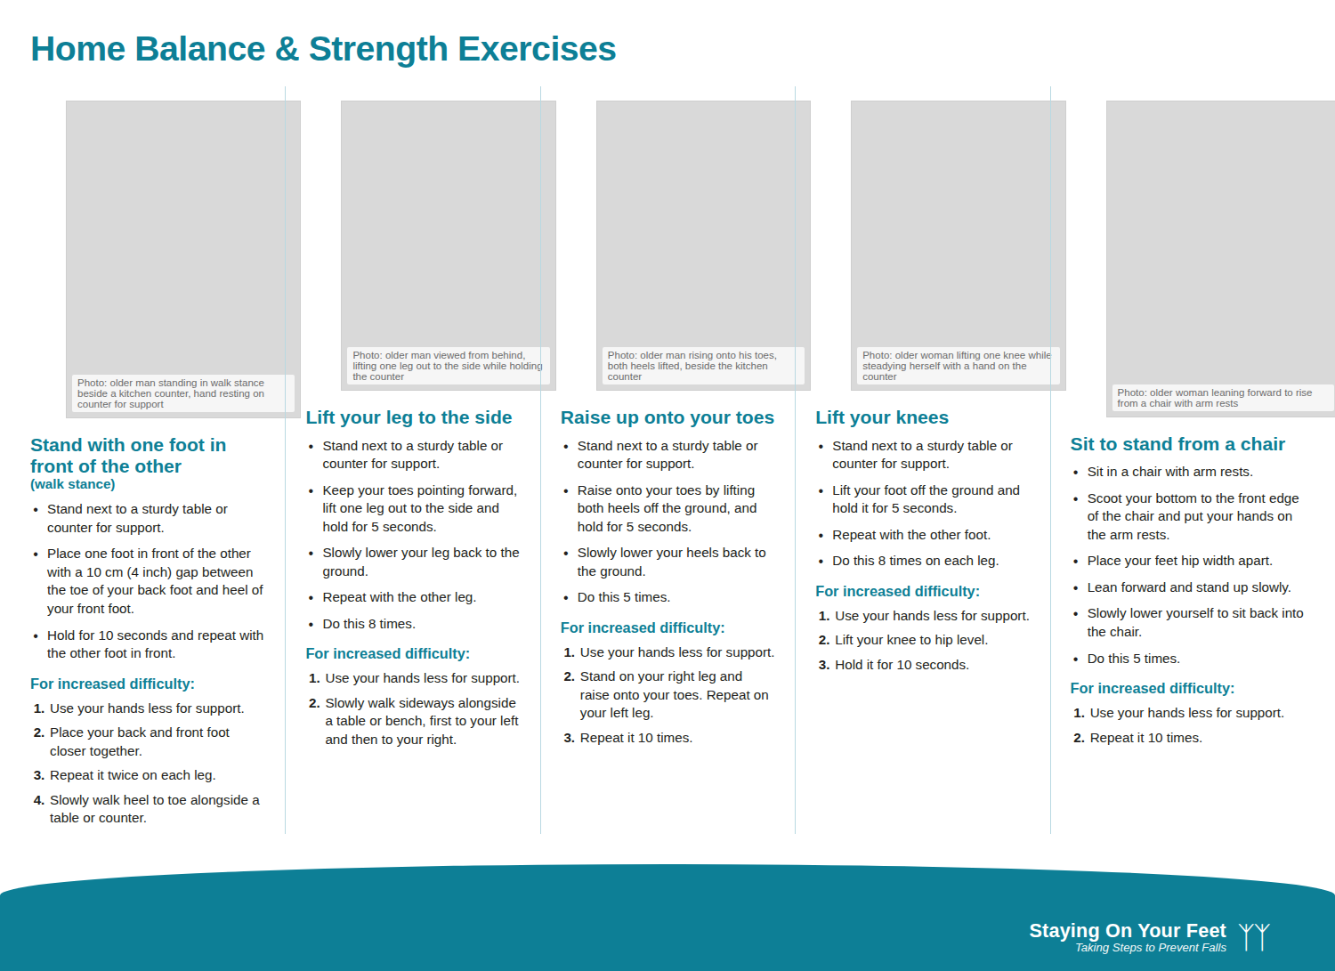Home Balance & Strength Exercises
Photo: older man standing in walk stance beside a kitchen counter, hand resting on counter for support
Stand with one foot in front of the other (walk stance)
Stand next to a sturdy table or counter for support.
Place one foot in front of the other with a 10 cm (4 inch) gap between the toe of your back foot and heel of your front foot.
Hold for 10 seconds and repeat with the other foot in front.
For increased difficulty:
Use your hands less for support.
Place your back and front foot closer together.
Repeat it twice on each leg.
Slowly walk heel to toe alongside a table or counter.
Photo: older man viewed from behind, lifting one leg out to the side while holding the counter
Lift your leg to the side
Stand next to a sturdy table or counter for support.
Keep your toes pointing forward, lift one leg out to the side and hold for 5 seconds.
Slowly lower your leg back to the ground.
Repeat with the other leg.
Do this 8 times.
For increased difficulty:
Use your hands less for support.
Slowly walk sideways alongside a table or bench, first to your left and then to your right.
Photo: older man rising onto his toes, both heels lifted, beside the kitchen counter
Raise up onto your toes
Stand next to a sturdy table or counter for support.
Raise onto your toes by lifting both heels off the ground, and hold for 5 seconds.
Slowly lower your heels back to the ground.
Do this 5 times.
For increased difficulty:
Use your hands less for support.
Stand on your right leg and raise onto your toes. Repeat on your left leg.
Repeat it 10 times.
Photo: older woman lifting one knee while steadying herself with a hand on the counter
Lift your knees
Stand next to a sturdy table or counter for support.
Lift your foot off the ground and hold it for 5 seconds.
Repeat with the other foot.
Do this 8 times on each leg.
For increased difficulty:
Use your hands less for support.
Lift your knee to hip level.
Hold it for 10 seconds.
Photo: older woman leaning forward to rise from a chair with arm rests
Sit to stand from a chair
Sit in a chair with arm rests.
Scoot your bottom to the front edge of the chair and put your hands on the arm rests.
Place your feet hip width apart.
Lean forward and stand up slowly.
Slowly lower yourself to sit back into the chair.
Do this 5 times.
For increased difficulty:
Use your hands less for support.
Repeat it 10 times.
Staying On Your Feet
Taking Steps to Prevent Falls
ᛉᛉ